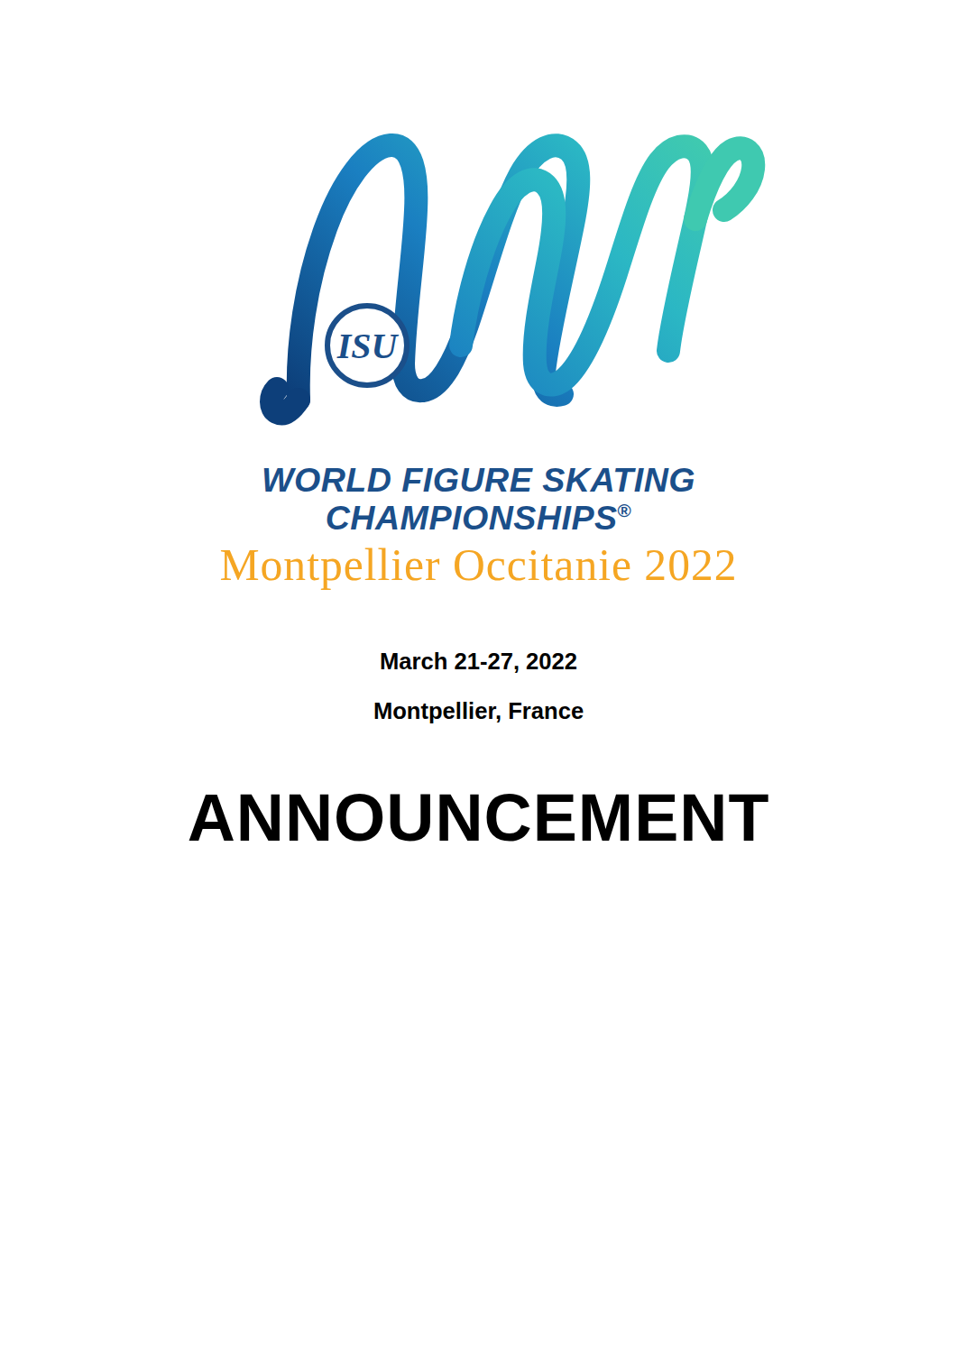ISU
WORLD FIGURE SKATING
CHAMPIONSHIPS®
Montpellier Occitanie 2022
March 21-27, 2022
Montpellier, France
ANNOUNCEMENT